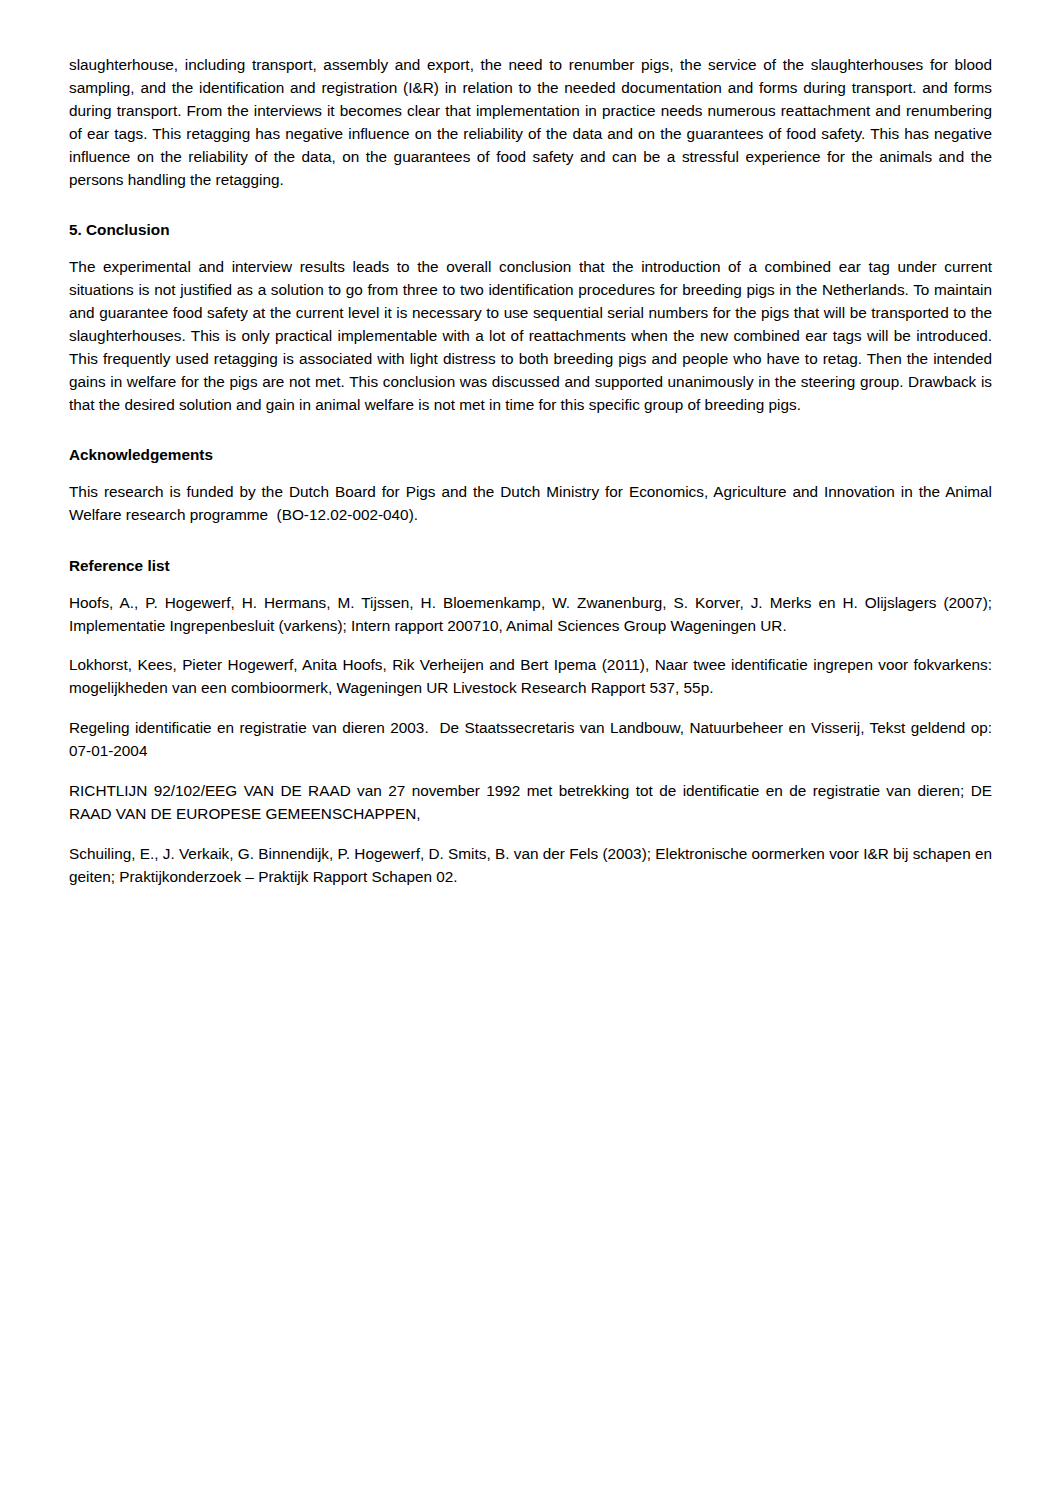slaughterhouse, including transport, assembly and export, the need to renumber pigs, the service of the slaughterhouses for blood sampling, and the identification and registration (I&R) in relation to the needed documentation and forms during transport. and forms during transport. From the interviews it becomes clear that implementation in practice needs numerous reattachment and renumbering of ear tags. This retagging has negative influence on the reliability of the data and on the guarantees of food safety. This has negative influence on the reliability of the data, on the guarantees of food safety and can be a stressful experience for the animals and the persons handling the retagging.
5. Conclusion
The experimental and interview results leads to the overall conclusion that the introduction of a combined ear tag under current situations is not justified as a solution to go from three to two identification procedures for breeding pigs in the Netherlands. To maintain and guarantee food safety at the current level it is necessary to use sequential serial numbers for the pigs that will be transported to the slaughterhouses. This is only practical implementable with a lot of reattachments when the new combined ear tags will be introduced. This frequently used retagging is associated with light distress to both breeding pigs and people who have to retag. Then the intended gains in welfare for the pigs are not met. This conclusion was discussed and supported unanimously in the steering group. Drawback is that the desired solution and gain in animal welfare is not met in time for this specific group of breeding pigs.
Acknowledgements
This research is funded by the Dutch Board for Pigs and the Dutch Ministry for Economics, Agriculture and Innovation in the Animal Welfare research programme (BO-12.02-002-040).
Reference list
Hoofs, A., P. Hogewerf, H. Hermans, M. Tijssen, H. Bloemenkamp, W. Zwanenburg, S. Korver, J. Merks en H. Olijslagers (2007); Implementatie Ingrepenbesluit (varkens); Intern rapport 200710, Animal Sciences Group Wageningen UR.
Lokhorst, Kees, Pieter Hogewerf, Anita Hoofs, Rik Verheijen and Bert Ipema (2011), Naar twee identificatie ingrepen voor fokvarkens: mogelijkheden van een combioormerk, Wageningen UR Livestock Research Rapport 537, 55p.
Regeling identificatie en registratie van dieren 2003. De Staatssecretaris van Landbouw, Natuurbeheer en Visserij, Tekst geldend op: 07-01-2004
RICHTLIJN 92/102/EEG VAN DE RAAD van 27 november 1992 met betrekking tot de identificatie en de registratie van dieren; DE RAAD VAN DE EUROPESE GEMEENSCHAPPEN,
Schuiling, E., J. Verkaik, G. Binnendijk, P. Hogewerf, D. Smits, B. van der Fels (2003); Elektronische oormerken voor I&R bij schapen en geiten; Praktijkonderzoek – Praktijk Rapport Schapen 02.